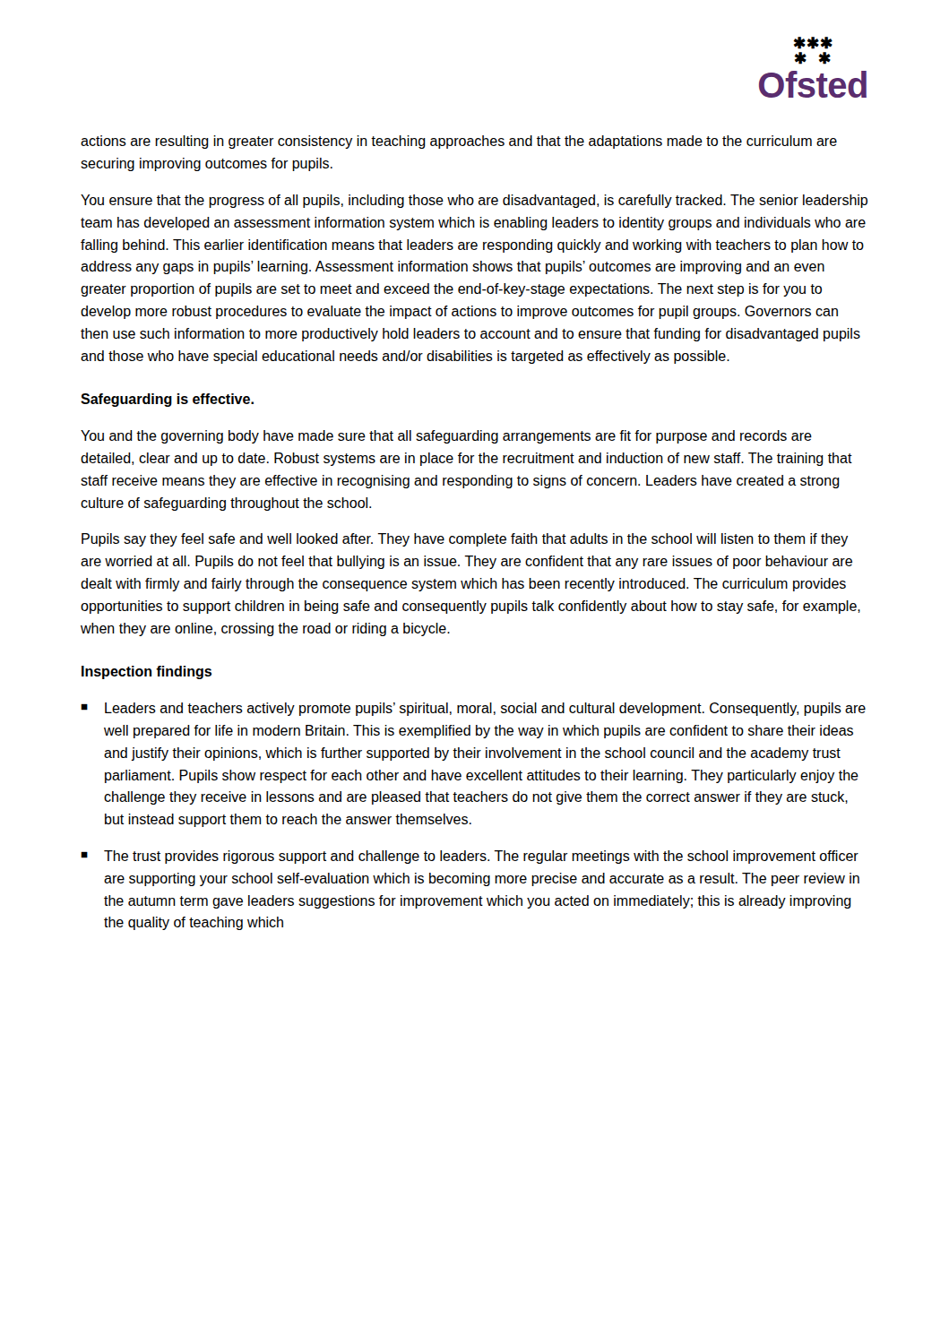✱✱✱
✱ ✱
Ofsted
actions are resulting in greater consistency in teaching approaches and that the adaptations made to the curriculum are securing improving outcomes for pupils.
You ensure that the progress of all pupils, including those who are disadvantaged, is carefully tracked. The senior leadership team has developed an assessment information system which is enabling leaders to identity groups and individuals who are falling behind. This earlier identification means that leaders are responding quickly and working with teachers to plan how to address any gaps in pupils’ learning. Assessment information shows that pupils’ outcomes are improving and an even greater proportion of pupils are set to meet and exceed the end-of-key-stage expectations. The next step is for you to develop more robust procedures to evaluate the impact of actions to improve outcomes for pupil groups. Governors can then use such information to more productively hold leaders to account and to ensure that funding for disadvantaged pupils and those who have special educational needs and/or disabilities is targeted as effectively as possible.
Safeguarding is effective.
You and the governing body have made sure that all safeguarding arrangements are fit for purpose and records are detailed, clear and up to date. Robust systems are in place for the recruitment and induction of new staff. The training that staff receive means they are effective in recognising and responding to signs of concern. Leaders have created a strong culture of safeguarding throughout the school.
Pupils say they feel safe and well looked after. They have complete faith that adults in the school will listen to them if they are worried at all. Pupils do not feel that bullying is an issue. They are confident that any rare issues of poor behaviour are dealt with firmly and fairly through the consequence system which has been recently introduced. The curriculum provides opportunities to support children in being safe and consequently pupils talk confidently about how to stay safe, for example, when they are online, crossing the road or riding a bicycle.
Inspection findings
Leaders and teachers actively promote pupils’ spiritual, moral, social and cultural development. Consequently, pupils are well prepared for life in modern Britain. This is exemplified by the way in which pupils are confident to share their ideas and justify their opinions, which is further supported by their involvement in the school council and the academy trust parliament. Pupils show respect for each other and have excellent attitudes to their learning. They particularly enjoy the challenge they receive in lessons and are pleased that teachers do not give them the correct answer if they are stuck, but instead support them to reach the answer themselves.
The trust provides rigorous support and challenge to leaders. The regular meetings with the school improvement officer are supporting your school self-evaluation which is becoming more precise and accurate as a result. The peer review in the autumn term gave leaders suggestions for improvement which you acted on immediately; this is already improving the quality of teaching which